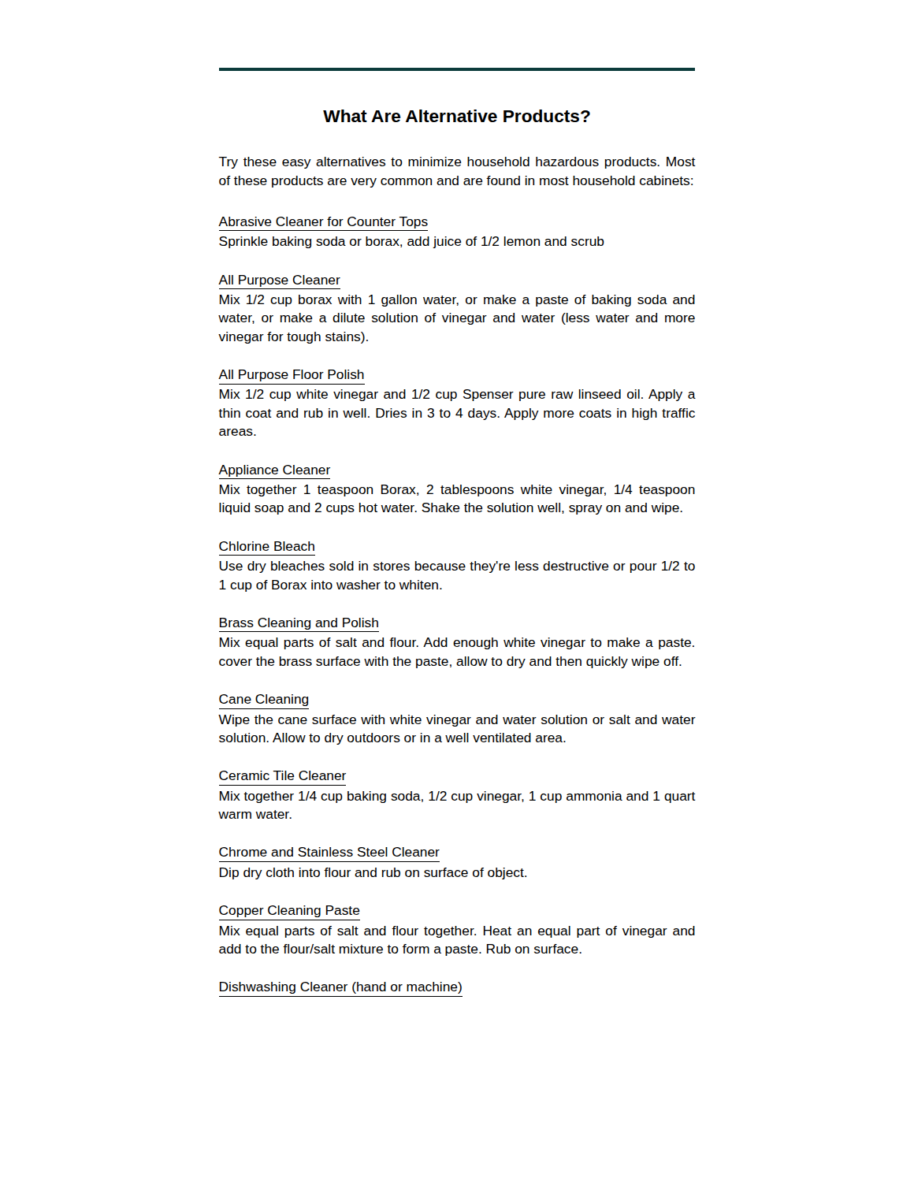What Are Alternative Products?
Try these easy alternatives to minimize household hazardous products. Most of these products are very common and are found in most household cabinets:
Abrasive Cleaner for Counter Tops
Sprinkle baking soda or borax, add juice of 1/2 lemon and scrub
All Purpose Cleaner
Mix 1/2 cup borax with 1 gallon water, or make a paste of baking soda and water, or make a dilute solution of vinegar and water (less water and more vinegar for tough stains).
All Purpose Floor Polish
Mix 1/2 cup white vinegar and 1/2 cup Spenser pure raw linseed oil. Apply a thin coat and rub in well. Dries in 3 to 4 days. Apply more coats in high traffic areas.
Appliance Cleaner
Mix together 1 teaspoon Borax, 2 tablespoons white vinegar, 1/4 teaspoon liquid soap and 2 cups hot water. Shake the solution well, spray on and wipe.
Chlorine Bleach
Use dry bleaches sold in stores because they're less destructive or pour 1/2 to 1 cup of Borax into washer to whiten.
Brass Cleaning and Polish
Mix equal parts of salt and flour. Add enough white vinegar to make a paste. cover the brass surface with the paste, allow to dry and then quickly wipe off.
Cane Cleaning
Wipe the cane surface with white vinegar and water solution or salt and water solution. Allow to dry outdoors or in a well ventilated area.
Ceramic Tile Cleaner
Mix together 1/4 cup baking soda, 1/2 cup vinegar, 1 cup ammonia and 1 quart warm water.
Chrome and Stainless Steel Cleaner
Dip dry cloth into flour and rub on surface of object.
Copper Cleaning Paste
Mix equal parts of salt and flour together. Heat an equal part of vinegar and add to the flour/salt mixture to form a paste. Rub on surface.
Dishwashing Cleaner (hand or machine)